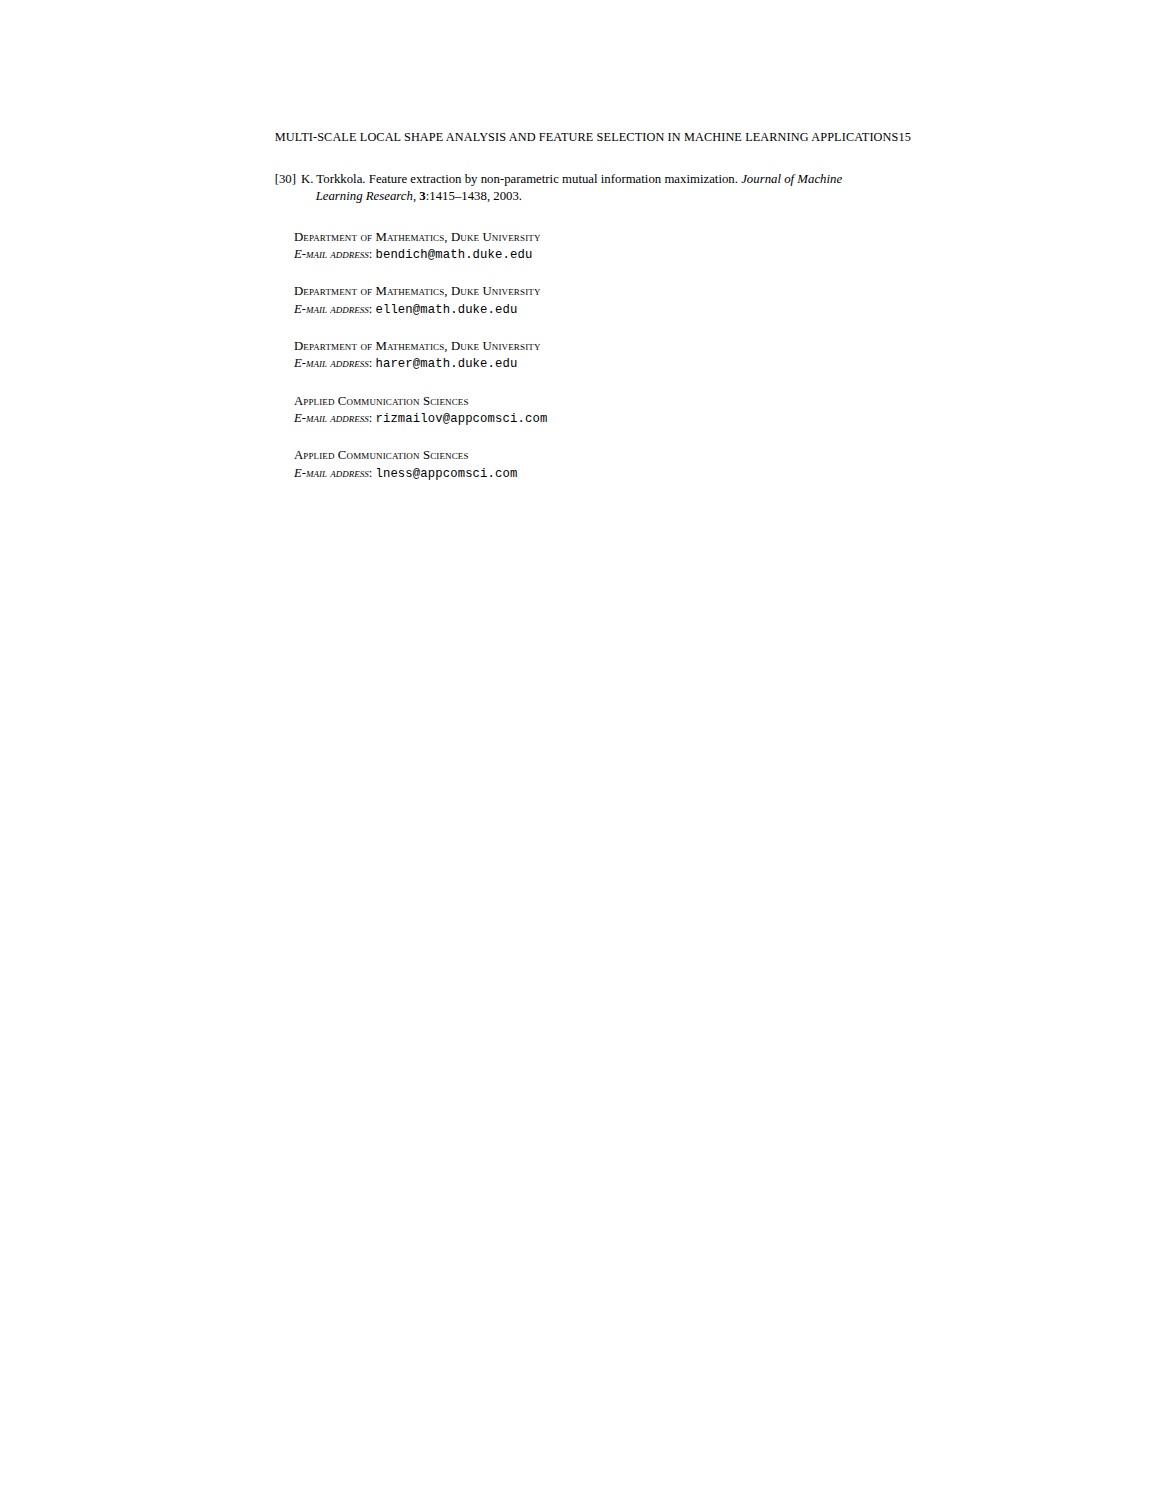MULTI-SCALE LOCAL SHAPE ANALYSIS AND FEATURE SELECTION IN MACHINE LEARNING APPLICATIONS15
[30] K. Torkkola. Feature extraction by non-parametric mutual information maximization. Journal of Machine Learning Research, 3:1415–1438, 2003.
Department of Mathematics, Duke University E-mail address: bendich@math.duke.edu
Department of Mathematics, Duke University E-mail address: ellen@math.duke.edu
Department of Mathematics, Duke University E-mail address: harer@math.duke.edu
Applied Communication Sciences E-mail address: rizmailov@appcomsci.com
Applied Communication Sciences E-mail address: lness@appcomsci.com